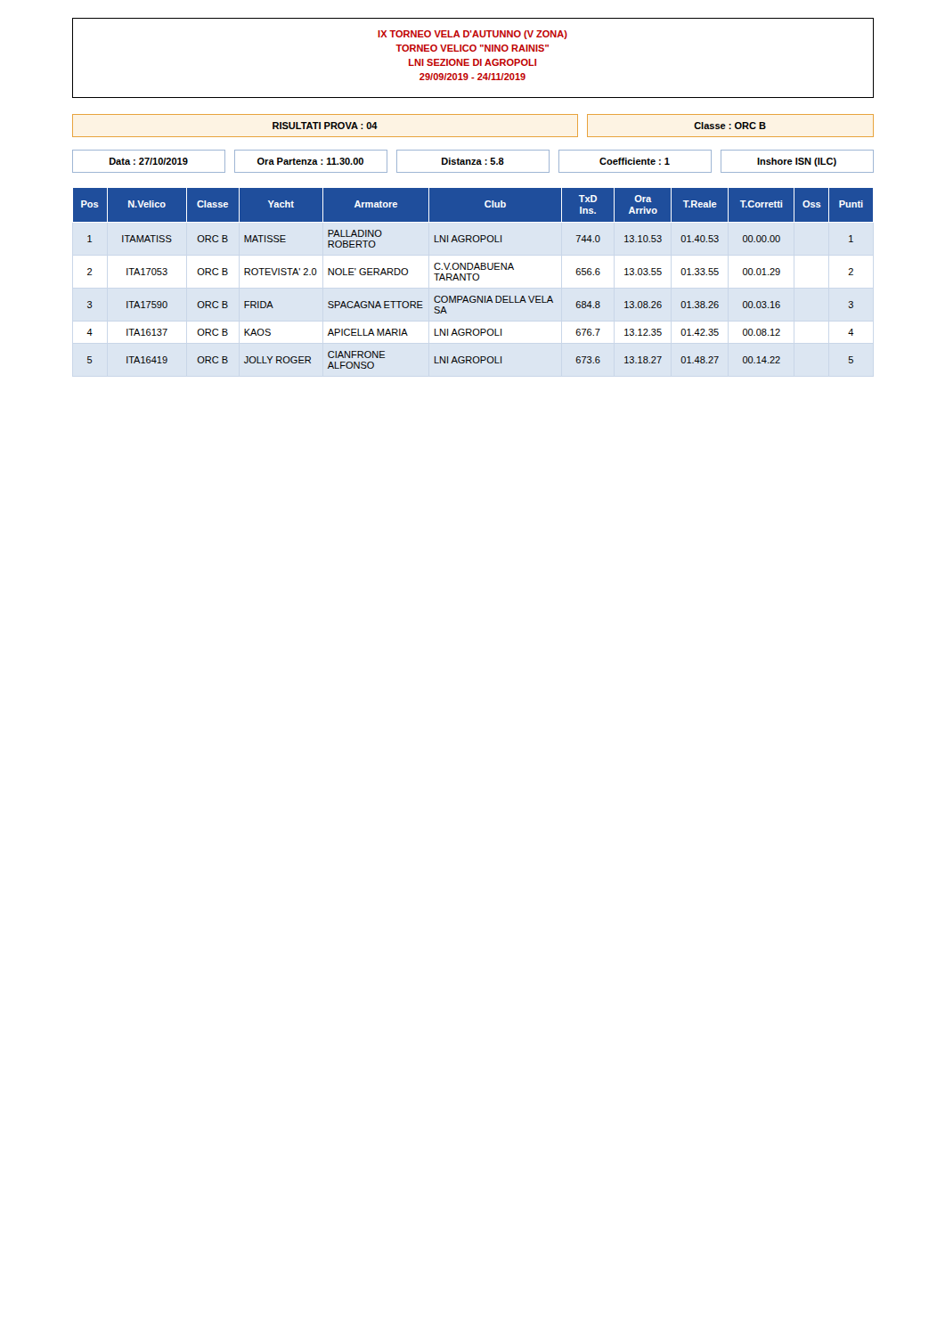IX TORNEO VELA D'AUTUNNO (V ZONA)
TORNEO VELICO "NINO RAINIS"
LNI SEZIONE DI AGROPOLI
29/09/2019 - 24/11/2019
RISULTATI PROVA : 04
Classe : ORC B
Data : 27/10/2019
Ora Partenza : 11.30.00
Distanza : 5.8
Coefficiente : 1
Inshore ISN (ILC)
| Pos | N.Velico | Classe | Yacht | Armatore | Club | TxD Ins. | Ora Arrivo | T.Reale | T.Corretti | Oss | Punti |
| --- | --- | --- | --- | --- | --- | --- | --- | --- | --- | --- | --- |
| 1 | ITAMATISS | ORC B | MATISSE | PALLADINO ROBERTO | LNI AGROPOLI | 744.0 | 13.10.53 | 01.40.53 | 00.00.00 | | 1 |
| 2 | ITA17053 | ORC B | ROTEVISTA' 2.0 | NOLE' GERARDO | C.V.ONDABUENA TARANTO | 656.6 | 13.03.55 | 01.33.55 | 00.01.29 | | 2 |
| 3 | ITA17590 | ORC B | FRIDA | SPACAGNA ETTORE | COMPAGNIA DELLA VELA SA | 684.8 | 13.08.26 | 01.38.26 | 00.03.16 | | 3 |
| 4 | ITA16137 | ORC B | KAOS | APICELLA MARIA | LNI AGROPOLI | 676.7 | 13.12.35 | 01.42.35 | 00.08.12 | | 4 |
| 5 | ITA16419 | ORC B | JOLLY ROGER | CIANFRONE ALFONSO | LNI AGROPOLI | 673.6 | 13.18.27 | 01.48.27 | 00.14.22 | | 5 |